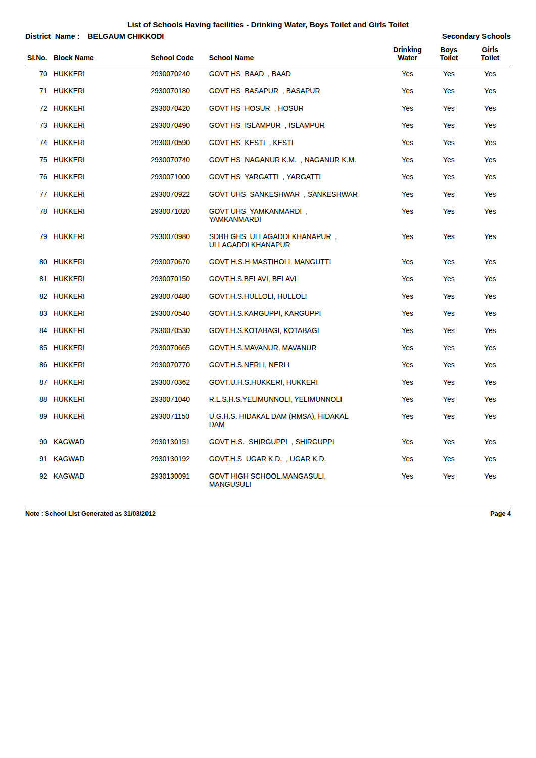List of Schools Having facilities - Drinking Water, Boys Toilet and Girls Toilet
District Name : BELGAUM CHIKKODI Secondary Schools
| Sl.No. | Block Name | School Code | School Name | Drinking Water | Boys Toilet | Girls Toilet |
| --- | --- | --- | --- | --- | --- | --- |
| 70 | HUKKERI | 2930070240 | GOVT HS BAAD , BAAD | Yes | Yes | Yes |
| 71 | HUKKERI | 2930070180 | GOVT HS BASAPUR , BASAPUR | Yes | Yes | Yes |
| 72 | HUKKERI | 2930070420 | GOVT HS HOSUR , HOSUR | Yes | Yes | Yes |
| 73 | HUKKERI | 2930070490 | GOVT HS ISLAMPUR , ISLAMPUR | Yes | Yes | Yes |
| 74 | HUKKERI | 2930070590 | GOVT HS KESTI , KESTI | Yes | Yes | Yes |
| 75 | HUKKERI | 2930070740 | GOVT HS NAGANUR K.M. , NAGANUR K.M. | Yes | Yes | Yes |
| 76 | HUKKERI | 2930071000 | GOVT HS YARGATTI , YARGATTI | Yes | Yes | Yes |
| 77 | HUKKERI | 2930070922 | GOVT UHS SANKESHWAR , SANKESHWAR | Yes | Yes | Yes |
| 78 | HUKKERI | 2930071020 | GOVT UHS YAMKANMARDI , YAMKANMARDI | Yes | Yes | Yes |
| 79 | HUKKERI | 2930070980 | SDBH GHS ULLAGADDI KHANAPUR , ULLAGADDI KHANAPUR | Yes | Yes | Yes |
| 80 | HUKKERI | 2930070670 | GOVT H.S.H-MASTIHOLI, MANGUTTI | Yes | Yes | Yes |
| 81 | HUKKERI | 2930070150 | GOVT.H.S.BELAVI, BELAVI | Yes | Yes | Yes |
| 82 | HUKKERI | 2930070480 | GOVT.H.S.HULLOLI, HULLOLI | Yes | Yes | Yes |
| 83 | HUKKERI | 2930070540 | GOVT.H.S.KARGUPPI, KARGUPPI | Yes | Yes | Yes |
| 84 | HUKKERI | 2930070530 | GOVT.H.S.KOTABAGI, KOTABAGI | Yes | Yes | Yes |
| 85 | HUKKERI | 2930070665 | GOVT.H.S.MAVANUR, MAVANUR | Yes | Yes | Yes |
| 86 | HUKKERI | 2930070770 | GOVT.H.S.NERLI, NERLI | Yes | Yes | Yes |
| 87 | HUKKERI | 2930070362 | GOVT.U.H.S.HUKKERI, HUKKERI | Yes | Yes | Yes |
| 88 | HUKKERI | 2930071040 | R.L.S.H.S.YELIMUNNOLI, YELIMUNNOLI | Yes | Yes | Yes |
| 89 | HUKKERI | 2930071150 | U.G.H.S. HIDAKAL DAM (RMSA), HIDAKAL DAM | Yes | Yes | Yes |
| 90 | KAGWAD | 2930130151 | GOVT H.S. SHIRGUPPI , SHIRGUPPI | Yes | Yes | Yes |
| 91 | KAGWAD | 2930130192 | GOVT.H.S UGAR K.D. , UGAR K.D. | Yes | Yes | Yes |
| 92 | KAGWAD | 2930130091 | GOVT HIGH SCHOOL.MANGASULI, MANGUSULI | Yes | Yes | Yes |
Note : School List Generated as 31/03/2012 Page 4